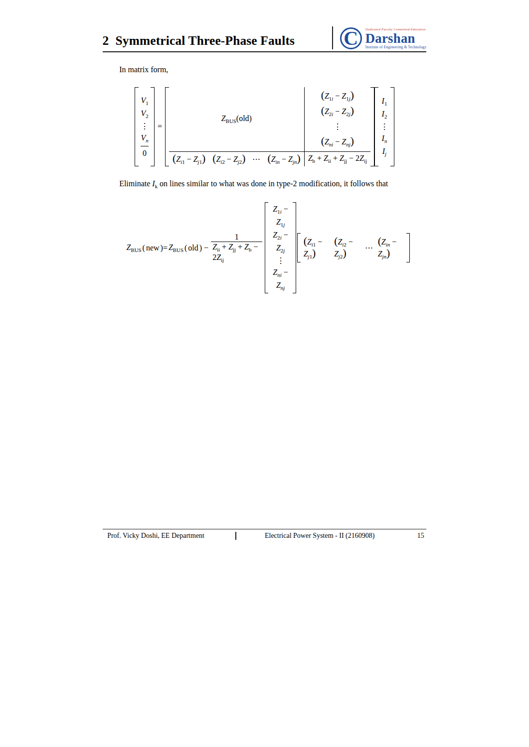2 Symmetrical Three-Phase Faults
C
Dedicated Faculty Committed Education
Darshan
Institute of Engineering & Technology
In matrix form,
V1
V2
⋮
Vn
0
=
| Z BUS ( old ) | ( Z 1 i − Z 1 j ) ( Z 2 i − Z 2 j ) ⋮ ( Z ni − Z nj ) |
| ( Z i 1 − Z j 1 ) | ( Z i 2 − Z j 2 ) | ⋯ | ( Z in − Z jn ) | Z b + Z ii + Z jj − 2 Z ij |
I1
I2
⋮
In
Ij
Eliminate Ik on lines similar to what was done in type-2 modification, it follows that
ZBUS(new)=ZBUS(old) − 1 Zii + Zjj + Zb − 2Zij
Z1i − Z1j
Z2i − Z2j
⋮
Zni − Znj
(Zi1 − Zj1) (Zi2 − Zj2) ⋯ (Zin − Zjn)
Prof. Vicky Doshi, EE Department
Electrical Power System - II (2160908)
15